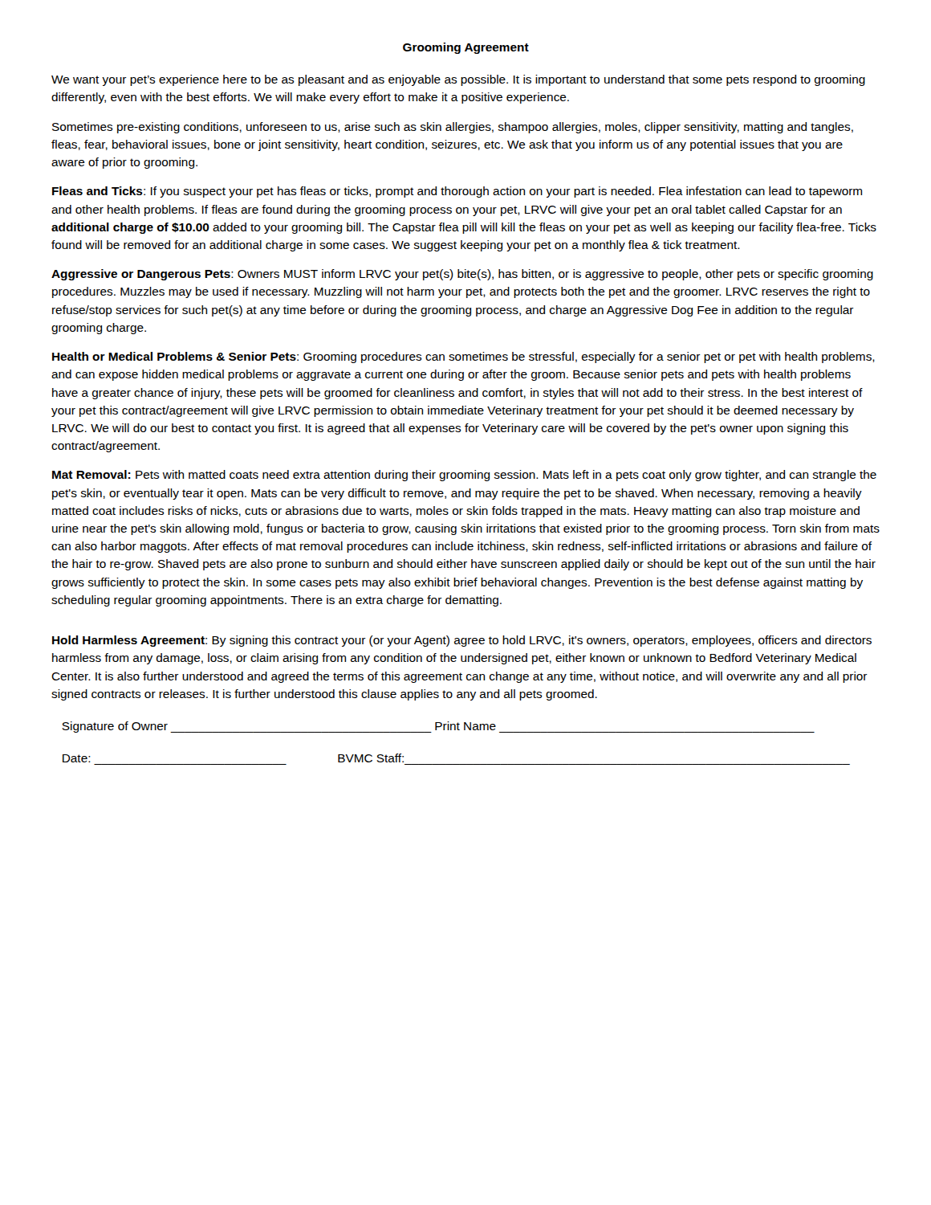Grooming Agreement
We want your pet’s experience here to be as pleasant and as enjoyable as possible. It is important to understand that some pets respond to grooming differently, even with the best efforts. We will make every effort to make it a positive experience.
Sometimes pre-existing conditions, unforeseen to us, arise such as skin allergies, shampoo allergies, moles, clipper sensitivity, matting and tangles, fleas, fear, behavioral issues, bone or joint sensitivity, heart condition, seizures, etc. We ask that you inform us of any potential issues that you are aware of prior to grooming.
Fleas and Ticks: If you suspect your pet has fleas or ticks, prompt and thorough action on your part is needed. Flea infestation can lead to tapeworm and other health problems. If fleas are found during the grooming process on your pet, LRVC will give your pet an oral tablet called Capstar for an additional charge of $10.00 added to your grooming bill. The Capstar flea pill will kill the fleas on your pet as well as keeping our facility flea-free. Ticks found will be removed for an additional charge in some cases. We suggest keeping your pet on a monthly flea & tick treatment.
Aggressive or Dangerous Pets: Owners MUST inform LRVC your pet(s) bite(s), has bitten, or is aggressive to people, other pets or specific grooming procedures. Muzzles may be used if necessary. Muzzling will not harm your pet, and protects both the pet and the groomer. LRVC reserves the right to refuse/stop services for such pet(s) at any time before or during the grooming process, and charge an Aggressive Dog Fee in addition to the regular grooming charge.
Health or Medical Problems & Senior Pets: Grooming procedures can sometimes be stressful, especially for a senior pet or pet with health problems, and can expose hidden medical problems or aggravate a current one during or after the groom. Because senior pets and pets with health problems have a greater chance of injury, these pets will be groomed for cleanliness and comfort, in styles that will not add to their stress. In the best interest of your pet this contract/agreement will give LRVC permission to obtain immediate Veterinary treatment for your pet should it be deemed necessary by LRVC. We will do our best to contact you first. It is agreed that all expenses for Veterinary care will be covered by the pet's owner upon signing this contract/agreement.
Mat Removal: Pets with matted coats need extra attention during their grooming session. Mats left in a pets coat only grow tighter, and can strangle the pet's skin, or eventually tear it open. Mats can be very difficult to remove, and may require the pet to be shaved. When necessary, removing a heavily matted coat includes risks of nicks, cuts or abrasions due to warts, moles or skin folds trapped in the mats. Heavy matting can also trap moisture and urine near the pet's skin allowing mold, fungus or bacteria to grow, causing skin irritations that existed prior to the grooming process. Torn skin from mats can also harbor maggots. After effects of mat removal procedures can include itchiness, skin redness, self-inflicted irritations or abrasions and failure of the hair to re-grow. Shaved pets are also prone to sunburn and should either have sunscreen applied daily or should be kept out of the sun until the hair grows sufficiently to protect the skin. In some cases pets may also exhibit brief behavioral changes. Prevention is the best defense against matting by scheduling regular grooming appointments. There is an extra charge for dematting.
Hold Harmless Agreement: By signing this contract your (or your Agent) agree to hold LRVC, it's owners, operators, employees, officers and directors harmless from any damage, loss, or claim arising from any condition of the undersigned pet, either known or unknown to Bedford Veterinary Medical Center. It is also further understood and agreed the terms of this agreement can change at any time, without notice, and will overwrite any and all prior signed contracts or releases. It is further understood this clause applies to any and all pets groomed.
Signature of Owner ______________________________________ Print Name ______________________________________________
Date: ____________________________ BVMC Staff:_________________________________________________________________